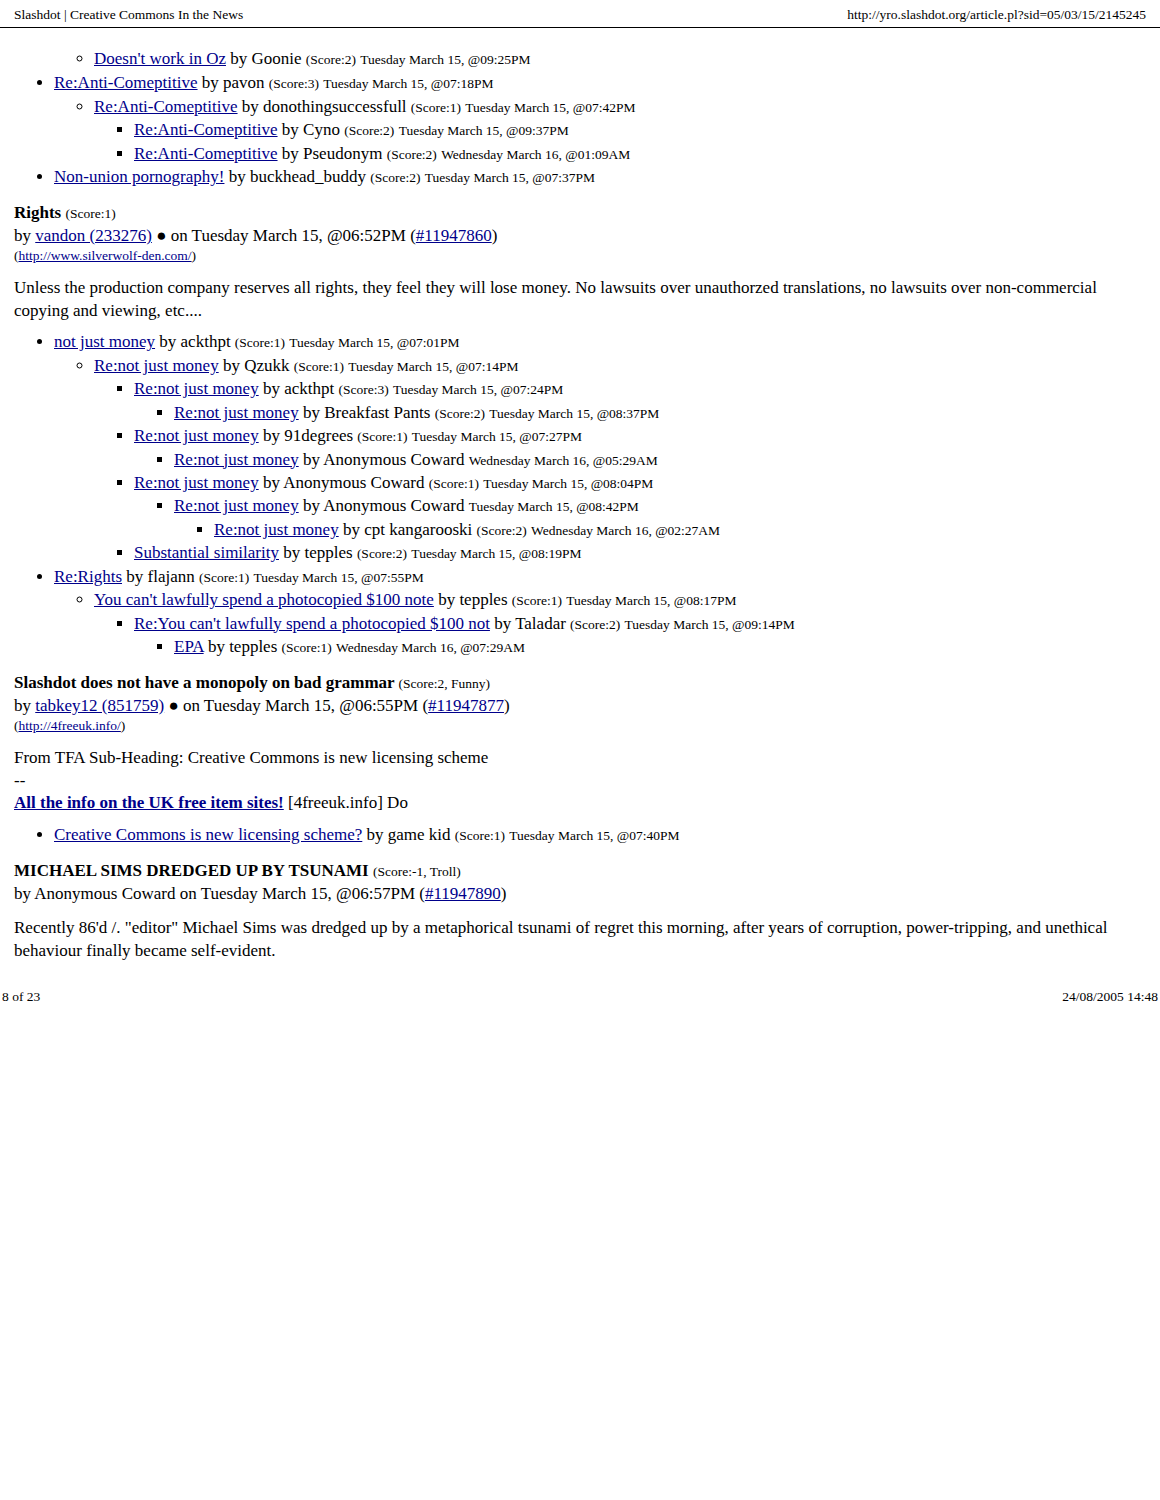Slashdot | Creative Commons In the News http://yro.slashdot.org/article.pl?sid=05/03/15/2145245
Doesn't work in Oz by Goonie (Score:2) Tuesday March 15, @09:25PM
Re:Anti-Comeptitive by pavon (Score:3) Tuesday March 15, @07:18PM
Re:Anti-Comeptitive by donothingsuccessfull (Score:1) Tuesday March 15, @07:42PM
Re:Anti-Comeptitive by Cyno (Score:2) Tuesday March 15, @09:37PM
Re:Anti-Comeptitive by Pseudonym (Score:2) Wednesday March 16, @01:09AM
Non-union pornography! by buckhead_buddy (Score:2) Tuesday March 15, @07:37PM
Rights (Score:1)
by vandon (233276) ● on Tuesday March 15, @06:52PM (#11947860)
(http://www.silverwolf-den.com/)
Unless the production company reserves all rights, they feel they will lose money. No lawsuits over unauthorzed translations, no lawsuits over non-commercial copying and viewing, etc....
not just money by ackthpt (Score:1) Tuesday March 15, @07:01PM
Re:not just money by Qzukk (Score:1) Tuesday March 15, @07:14PM
Re:not just money by ackthpt (Score:3) Tuesday March 15, @07:24PM
Re:not just money by Breakfast Pants (Score:2) Tuesday March 15, @08:37PM
Re:not just money by 91degrees (Score:1) Tuesday March 15, @07:27PM
Re:not just money by Anonymous Coward Wednesday March 16, @05:29AM
Re:not just money by Anonymous Coward (Score:1) Tuesday March 15, @08:04PM
Re:not just money by Anonymous Coward Tuesday March 15, @08:42PM
Re:not just money by cpt kangarooski (Score:2) Wednesday March 16, @02:27AM
Substantial similarity by tepples (Score:2) Tuesday March 15, @08:19PM
Re:Rights by flajann (Score:1) Tuesday March 15, @07:55PM
You can't lawfully spend a photocopied $100 note by tepples (Score:1) Tuesday March 15, @08:17PM
Re:You can't lawfully spend a photocopied $100 not by Taladar (Score:2) Tuesday March 15, @09:14PM
EPA by tepples (Score:1) Wednesday March 16, @07:29AM
Slashdot does not have a monopoly on bad grammar (Score:2, Funny)
by tabkey12 (851759) ● on Tuesday March 15, @06:55PM (#11947877)
(http://4freeuk.info/)
From TFA Sub-Heading: Creative Commons is new licensing scheme
--
All the info on the UK free item sites! [4freeuk.info] Do
Creative Commons is new licensing scheme? by game kid (Score:1) Tuesday March 15, @07:40PM
MICHAEL SIMS DREDGED UP BY TSUNAMI (Score:-1, Troll)
by Anonymous Coward on Tuesday March 15, @06:57PM (#11947890)
Recently 86'd /. "editor" Michael Sims was dredged up by a metaphorical tsunami of regret this morning, after years of corruption, power-tripping, and unethical behaviour finally became self-evident.
8 of 23 24/08/2005 14:48